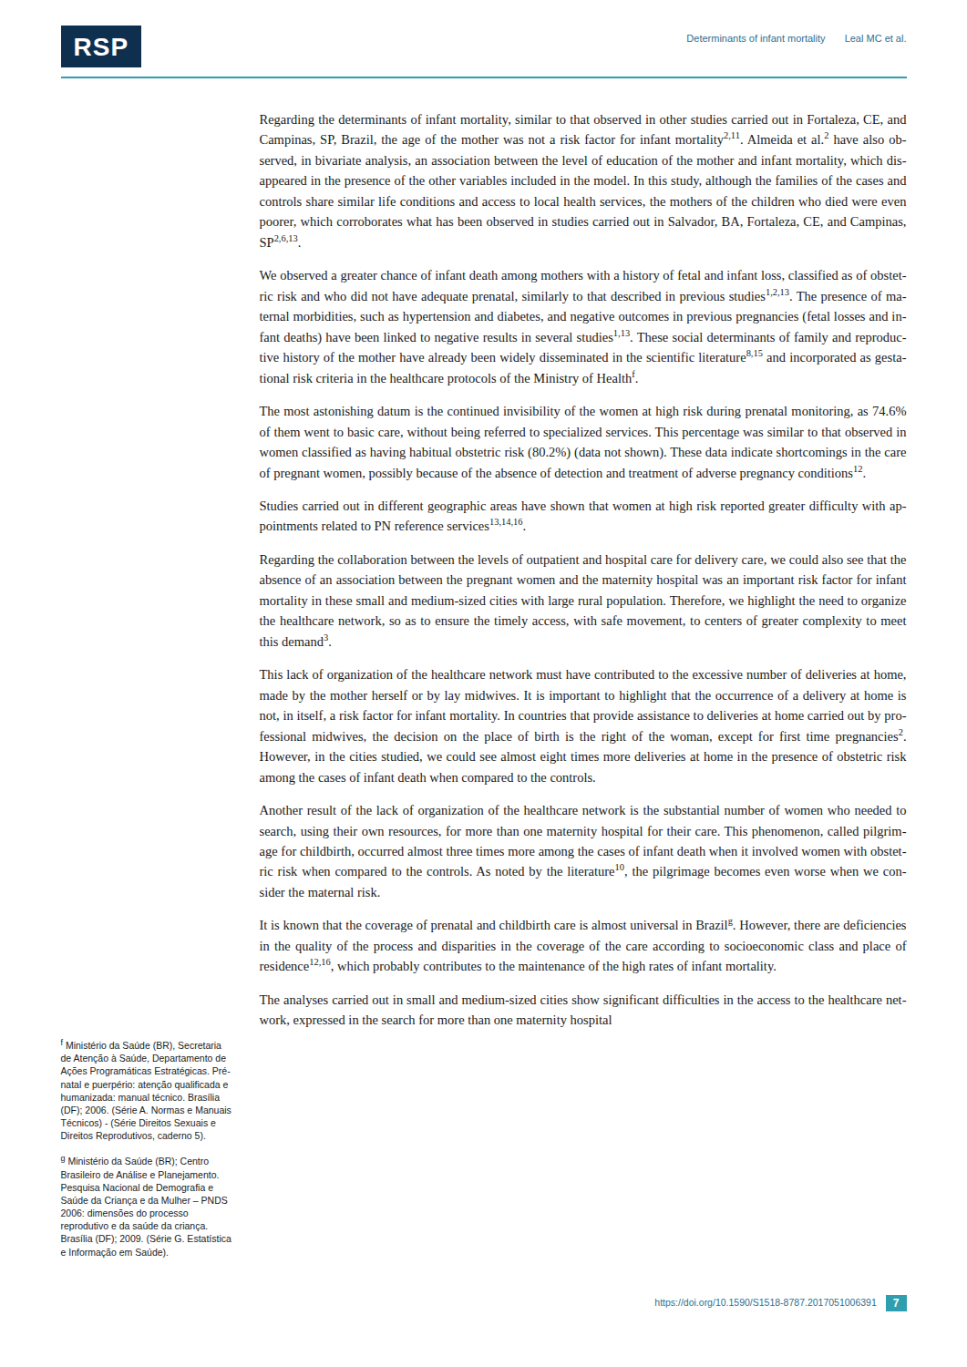RSP
Determinants of infant mortality Leal MC et al.
f Ministério da Saúde (BR), Secretaria de Atenção à Saúde, Departamento de Ações Programáticas Estratégicas. Pré-natal e puerpério: atenção qualificada e humanizada: manual técnico. Brasília (DF); 2006. (Série A. Normas e Manuais Técnicos) - (Série Direitos Sexuais e Direitos Reprodutivos, caderno 5).
g Ministério da Saúde (BR); Centro Brasileiro de Análise e Planejamento. Pesquisa Nacional de Demografia e Saúde da Criança e da Mulher – PNDS 2006: dimensões do processo reprodutivo e da saúde da criança. Brasília (DF); 2009. (Série G. Estatística e Informação em Saúde).
Regarding the determinants of infant mortality, similar to that observed in other studies carried out in Fortaleza, CE, and Campinas, SP, Brazil, the age of the mother was not a risk factor for infant mortality2,11. Almeida et al.2 have also observed, in bivariate analysis, an association between the level of education of the mother and infant mortality, which disappeared in the presence of the other variables included in the model. In this study, although the families of the cases and controls share similar life conditions and access to local health services, the mothers of the children who died were even poorer, which corroborates what has been observed in studies carried out in Salvador, BA, Fortaleza, CE, and Campinas, SP2,6,13.
We observed a greater chance of infant death among mothers with a history of fetal and infant loss, classified as of obstetric risk and who did not have adequate prenatal, similarly to that described in previous studies1,2,13. The presence of maternal morbidities, such as hypertension and diabetes, and negative outcomes in previous pregnancies (fetal losses and infant deaths) have been linked to negative results in several studies1,13. These social determinants of family and reproductive history of the mother have already been widely disseminated in the scientific literature8,15 and incorporated as gestational risk criteria in the healthcare protocols of the Ministry of Healthf.
The most astonishing datum is the continued invisibility of the women at high risk during prenatal monitoring, as 74.6% of them went to basic care, without being referred to specialized services. This percentage was similar to that observed in women classified as having habitual obstetric risk (80.2%) (data not shown). These data indicate shortcomings in the care of pregnant women, possibly because of the absence of detection and treatment of adverse pregnancy conditions12.
Studies carried out in different geographic areas have shown that women at high risk reported greater difficulty with appointments related to PN reference services13,14,16.
Regarding the collaboration between the levels of outpatient and hospital care for delivery care, we could also see that the absence of an association between the pregnant women and the maternity hospital was an important risk factor for infant mortality in these small and medium-sized cities with large rural population. Therefore, we highlight the need to organize the healthcare network, so as to ensure the timely access, with safe movement, to centers of greater complexity to meet this demand3.
This lack of organization of the healthcare network must have contributed to the excessive number of deliveries at home, made by the mother herself or by lay midwives. It is important to highlight that the occurrence of a delivery at home is not, in itself, a risk factor for infant mortality. In countries that provide assistance to deliveries at home carried out by professional midwives, the decision on the place of birth is the right of the woman, except for first time pregnancies2. However, in the cities studied, we could see almost eight times more deliveries at home in the presence of obstetric risk among the cases of infant death when compared to the controls.
Another result of the lack of organization of the healthcare network is the substantial number of women who needed to search, using their own resources, for more than one maternity hospital for their care. This phenomenon, called pilgrimage for childbirth, occurred almost three times more among the cases of infant death when it involved women with obstetric risk when compared to the controls. As noted by the literature10, the pilgrimage becomes even worse when we consider the maternal risk.
It is known that the coverage of prenatal and childbirth care is almost universal in Brazilg. However, there are deficiencies in the quality of the process and disparities in the coverage of the care according to socioeconomic class and place of residence12,16, which probably contributes to the maintenance of the high rates of infant mortality.
The analyses carried out in small and medium-sized cities show significant difficulties in the access to the healthcare network, expressed in the search for more than one maternity hospital
https://doi.org/10.1590/S1518-8787.2017051006391 7